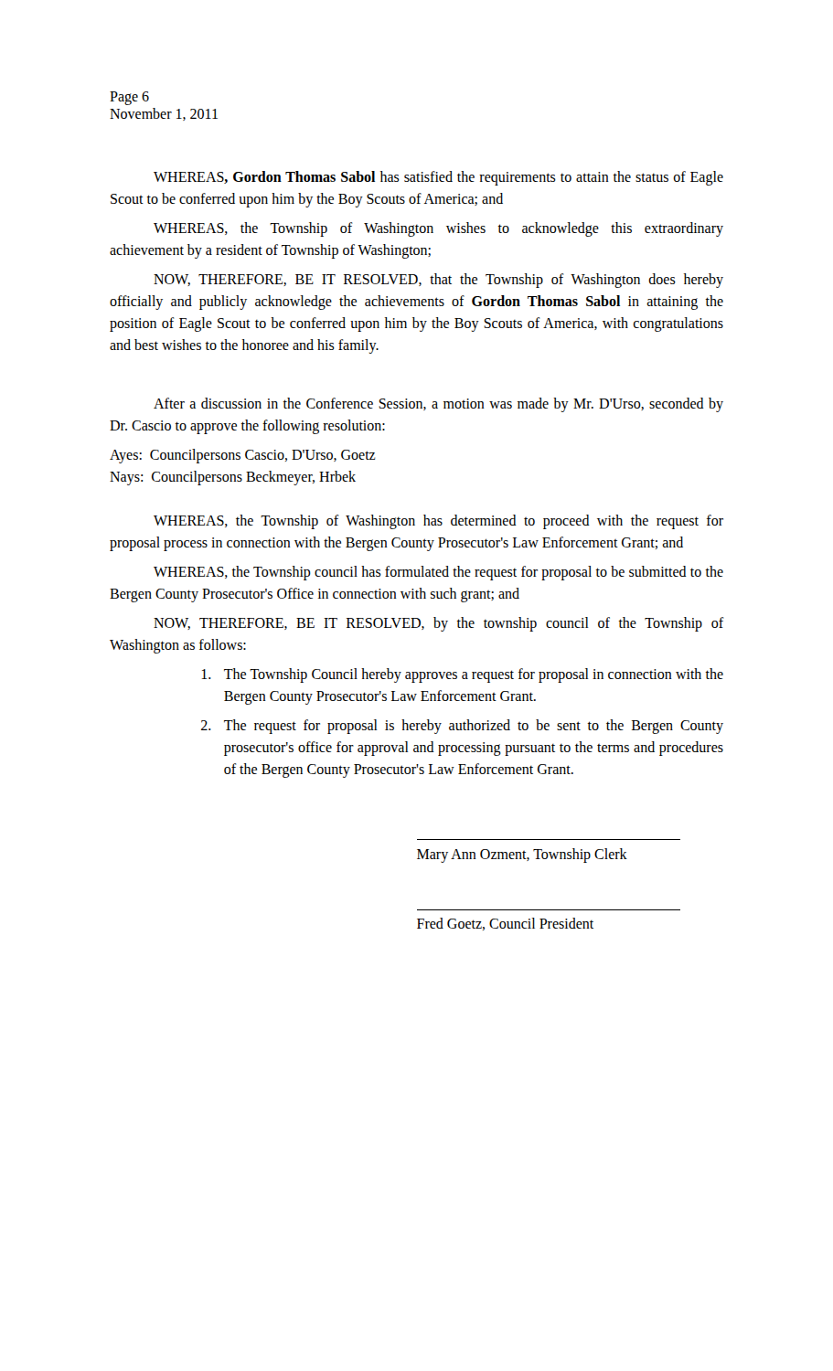Page 6
November 1, 2011
WHEREAS, Gordon Thomas Sabol has satisfied the requirements to attain the status of Eagle Scout to be conferred upon him by the Boy Scouts of America; and
WHEREAS, the Township of Washington wishes to acknowledge this extraordinary achievement by a resident of Township of Washington;
NOW, THEREFORE, BE IT RESOLVED, that the Township of Washington does hereby officially and publicly acknowledge the achievements of Gordon Thomas Sabol in attaining the position of Eagle Scout to be conferred upon him by the Boy Scouts of America, with congratulations and best wishes to the honoree and his family.
After a discussion in the Conference Session, a motion was made by Mr. D'Urso, seconded by Dr. Cascio to approve the following resolution:
Ayes: Councilpersons Cascio, D'Urso, Goetz
Nays: Councilpersons Beckmeyer, Hrbek
WHEREAS, the Township of Washington has determined to proceed with the request for proposal process in connection with the Bergen County Prosecutor's Law Enforcement Grant; and
WHEREAS, the Township council has formulated the request for proposal to be submitted to the Bergen County Prosecutor's Office in connection with such grant; and
NOW, THEREFORE, BE IT RESOLVED, by the township council of the Township of Washington as follows:
The Township Council hereby approves a request for proposal in connection with the Bergen County Prosecutor's Law Enforcement Grant.
The request for proposal is hereby authorized to be sent to the Bergen County prosecutor's office for approval and processing pursuant to the terms and procedures of the Bergen County Prosecutor's Law Enforcement Grant.
Mary Ann Ozment, Township Clerk
Fred Goetz, Council President